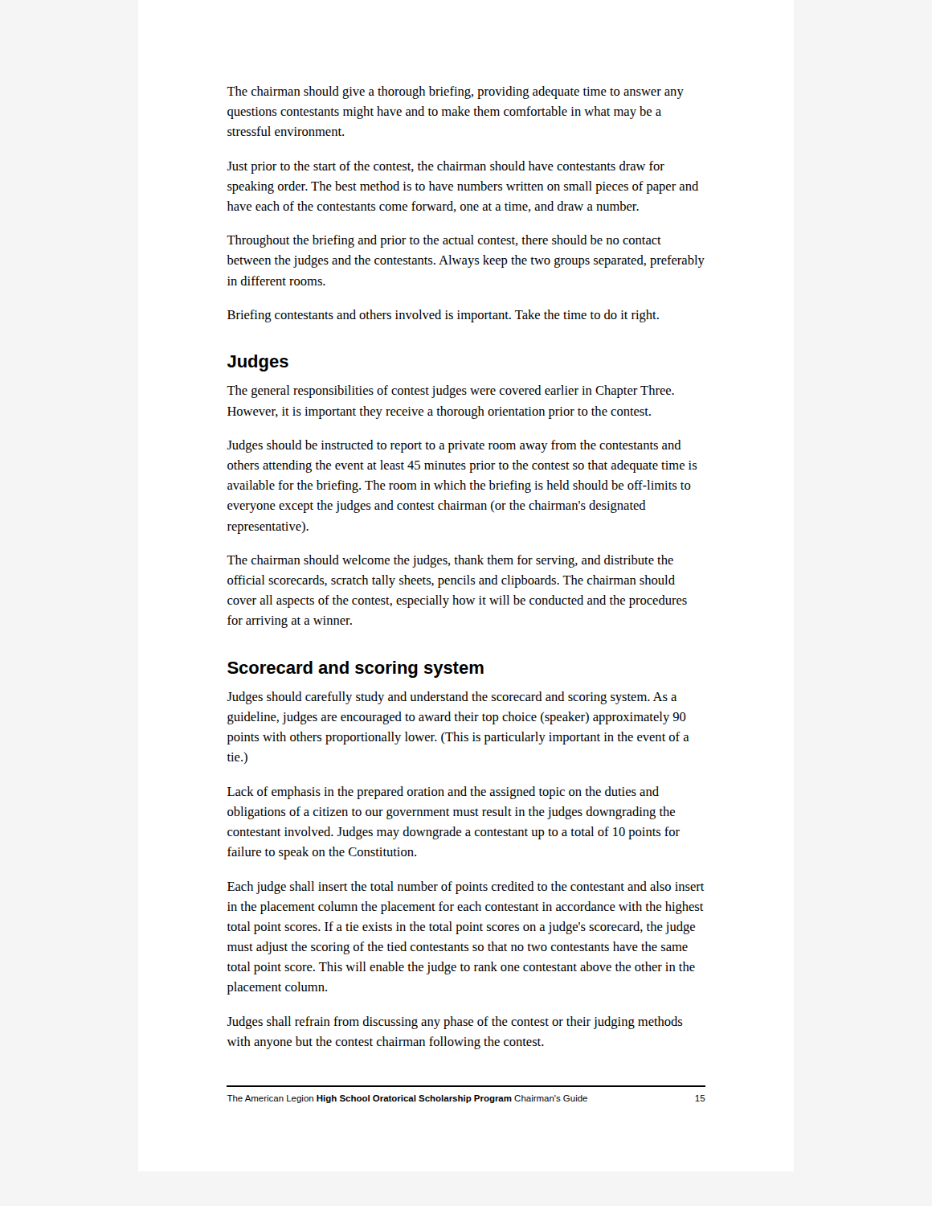The chairman should give a thorough briefing, providing adequate time to answer any questions contestants might have and to make them comfortable in what may be a stressful environment.
Just prior to the start of the contest, the chairman should have contestants draw for speaking order. The best method is to have numbers written on small pieces of paper and have each of the contestants come forward, one at a time, and draw a number.
Throughout the briefing and prior to the actual contest, there should be no contact between the judges and the contestants. Always keep the two groups separated, preferably in different rooms.
Briefing contestants and others involved is important. Take the time to do it right.
Judges
The general responsibilities of contest judges were covered earlier in Chapter Three. However, it is important they receive a thorough orientation prior to the contest.
Judges should be instructed to report to a private room away from the contestants and others attending the event at least 45 minutes prior to the contest so that adequate time is available for the briefing. The room in which the briefing is held should be off-limits to everyone except the judges and contest chairman (or the chairman's designated representative).
The chairman should welcome the judges, thank them for serving, and distribute the official scorecards, scratch tally sheets, pencils and clipboards. The chairman should cover all aspects of the contest, especially how it will be conducted and the procedures for arriving at a winner.
Scorecard and scoring system
Judges should carefully study and understand the scorecard and scoring system. As a guideline, judges are encouraged to award their top choice (speaker) approximately 90 points with others proportionally lower. (This is particularly important in the event of a tie.)
Lack of emphasis in the prepared oration and the assigned topic on the duties and obligations of a citizen to our government must result in the judges downgrading the contestant involved. Judges may downgrade a contestant up to a total of 10 points for failure to speak on the Constitution.
Each judge shall insert the total number of points credited to the contestant and also insert in the placement column the placement for each contestant in accordance with the highest total point scores. If a tie exists in the total point scores on a judge's scorecard, the judge must adjust the scoring of the tied contestants so that no two contestants have the same total point score. This will enable the judge to rank one contestant above the other in the placement column.
Judges shall refrain from discussing any phase of the contest or their judging methods with anyone but the contest chairman following the contest.
The American Legion High School Oratorical Scholarship Program Chairman's Guide
15